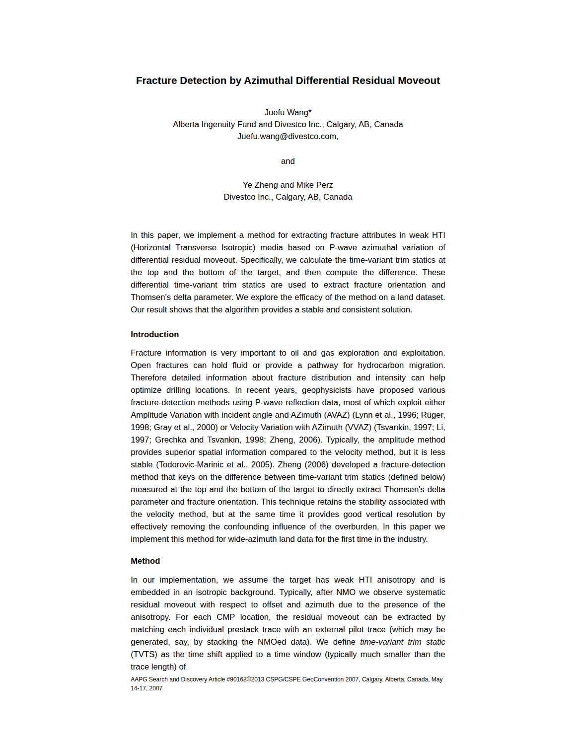Fracture Detection by Azimuthal Differential Residual Moveout
Juefu Wang*
Alberta Ingenuity Fund and Divestco Inc., Calgary, AB, Canada
Juefu.wang@divestco.com,
and
Ye Zheng and Mike Perz
Divestco Inc., Calgary, AB, Canada
In this paper, we implement a method for extracting fracture attributes in weak HTI (Horizontal Transverse Isotropic) media based on P-wave azimuthal variation of differential residual moveout. Specifically, we calculate the time-variant trim statics at the top and the bottom of the target, and then compute the difference. These differential time-variant trim statics are used to extract fracture orientation and Thomsen's delta parameter. We explore the efficacy of the method on a land dataset. Our result shows that the algorithm provides a stable and consistent solution.
Introduction
Fracture information is very important to oil and gas exploration and exploitation. Open fractures can hold fluid or provide a pathway for hydrocarbon migration. Therefore detailed information about fracture distribution and intensity can help optimize drilling locations. In recent years, geophysicists have proposed various fracture-detection methods using P-wave reflection data, most of which exploit either Amplitude Variation with incident angle and AZimuth (AVAZ) (Lynn et al., 1996; Rüger, 1998; Gray et al., 2000) or Velocity Variation with AZimuth (VVAZ) (Tsvankin, 1997; Li, 1997; Grechka and Tsvankin, 1998; Zheng, 2006). Typically, the amplitude method provides superior spatial information compared to the velocity method, but it is less stable (Todorovic-Marinic et al., 2005). Zheng (2006) developed a fracture-detection method that keys on the difference between time-variant trim statics (defined below) measured at the top and the bottom of the target to directly extract Thomsen's delta parameter and fracture orientation. This technique retains the stability associated with the velocity method, but at the same time it provides good vertical resolution by effectively removing the confounding influence of the overburden. In this paper we implement this method for wide-azimuth land data for the first time in the industry.
Method
In our implementation, we assume the target has weak HTI anisotropy and is embedded in an isotropic background. Typically, after NMO we observe systematic residual moveout with respect to offset and azimuth due to the presence of the anisotropy. For each CMP location, the residual moveout can be extracted by matching each individual prestack trace with an external pilot trace (which may be generated, say, by stacking the NMOed data). We define time-variant trim static (TVTS) as the time shift applied to a time window (typically much smaller than the trace length) of
AAPG Search and Discovery Article #90168©2013 CSPG/CSPE GeoConvention 2007, Calgary, Alberta, Canada, May 14-17, 2007